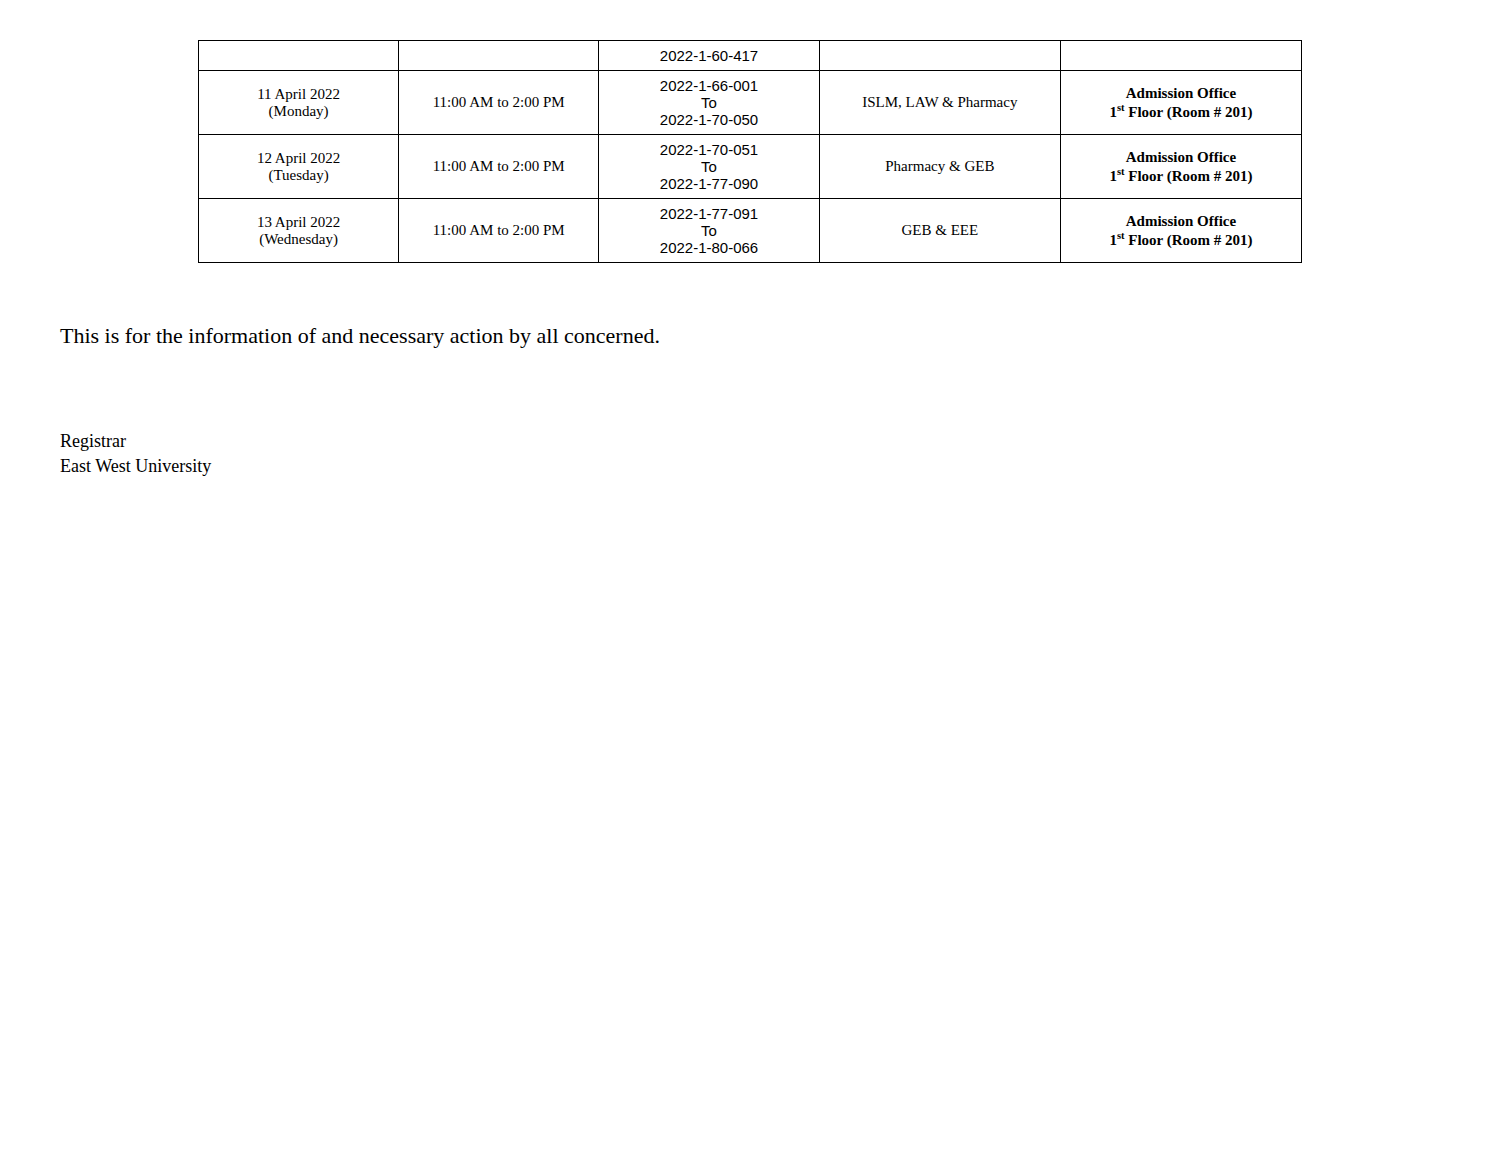| | | 2022-1-60-417 | | |
| 11 April 2022 (Monday) | 11:00 AM to 2:00 PM | 2022-1-66-001 To 2022-1-70-050 | ISLM, LAW & Pharmacy | Admission Office 1 st Floor (Room # 201) |
| 12 April 2022 (Tuesday) | 11:00 AM to 2:00 PM | 2022-1-70-051 To 2022-1-77-090 | Pharmacy & GEB | Admission Office 1 st Floor (Room # 201) |
| 13 April 2022 (Wednesday) | 11:00 AM to 2:00 PM | 2022-1-77-091 To 2022-1-80-066 | GEB & EEE | Admission Office 1 st Floor (Room # 201) |
This is for the information of and necessary action by all concerned.
Registrar
East West University